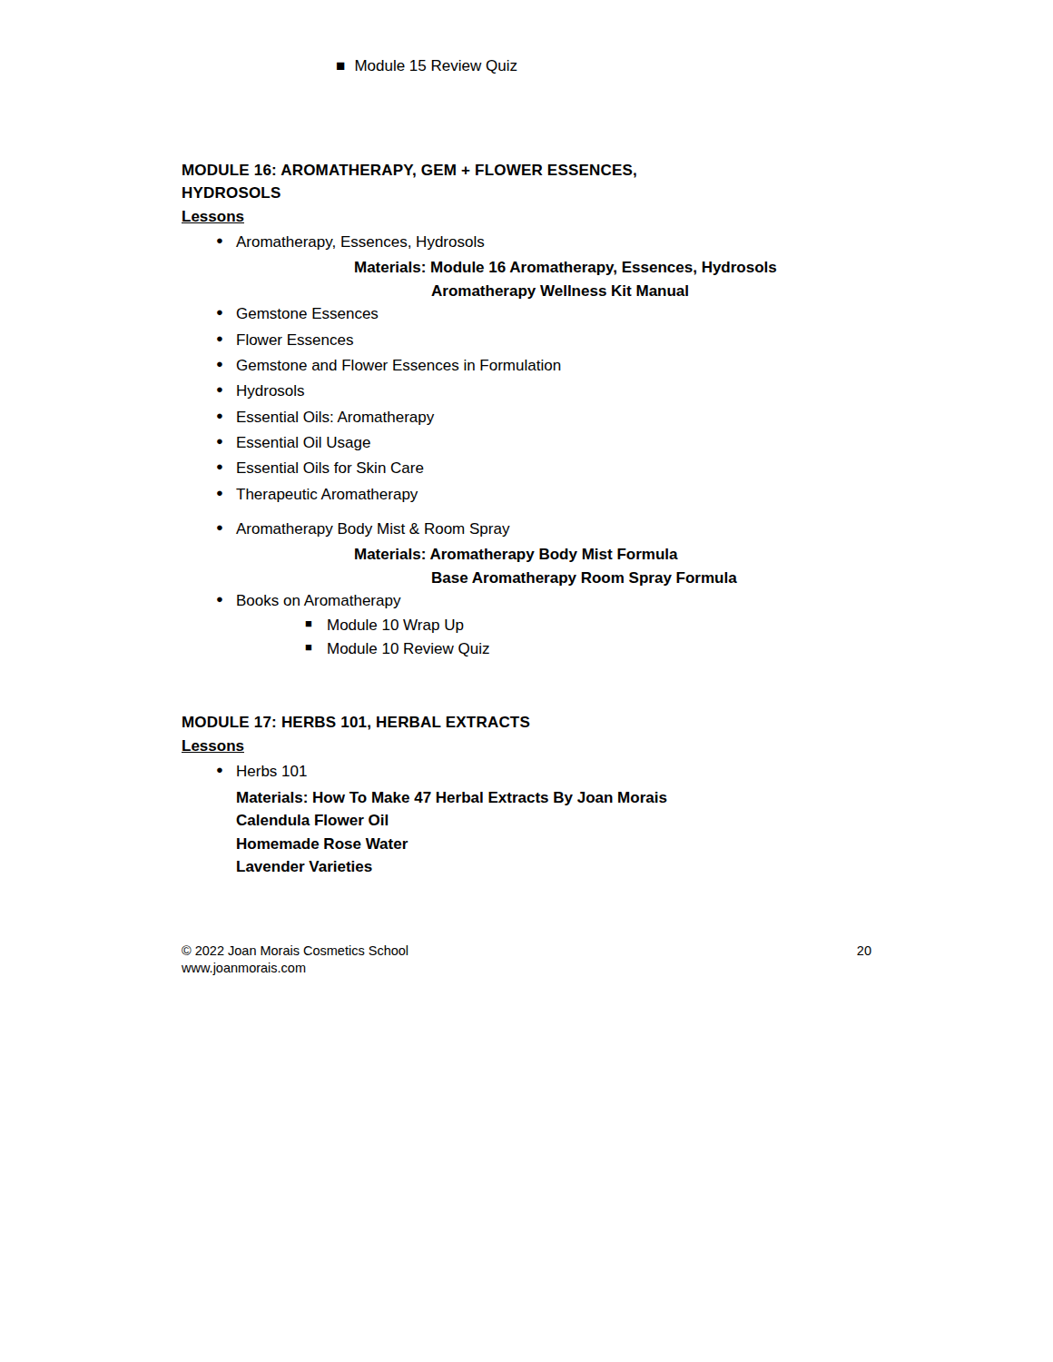■Module 15 Review Quiz
MODULE 16: AROMATHERAPY, GEM + FLOWER ESSENCES,
HYDROSOLS
Lessons
Aromatherapy, Essences, Hydrosols
Materials: Module 16 Aromatherapy, Essences, Hydrosols Aromatherapy Wellness Kit Manual
Gemstone Essences
Flower Essences
Gemstone and Flower Essences in Formulation
Hydrosols
Essential Oils: Aromatherapy
Essential Oil Usage
Essential Oils for Skin Care
Therapeutic Aromatherapy
Aromatherapy Body Mist & Room Spray
Materials: Aromatherapy Body Mist Formula Base Aromatherapy Room Spray Formula
Books on Aromatherapy
Module 10 Wrap Up
Module 10 Review Quiz
MODULE 17: HERBS 101, HERBAL EXTRACTS
Lessons
Herbs 101
Materials: How To Make 47 Herbal Extracts By Joan Morais
Calendula Flower Oil
Homemade Rose Water
Lavender Varieties
© 2022 Joan Morais Cosmetics School
www.joanmorais.com 20